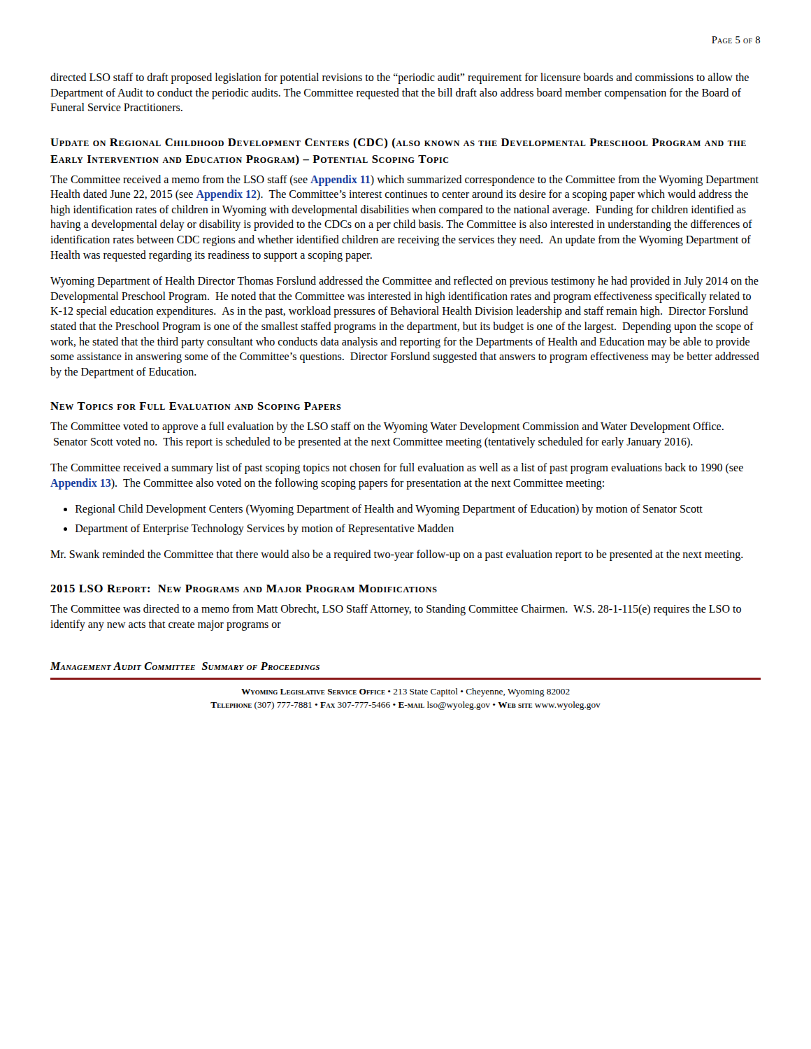Page 5 of 8
directed LSO staff to draft proposed legislation for potential revisions to the “periodic audit” requirement for licensure boards and commissions to allow the Department of Audit to conduct the periodic audits. The Committee requested that the bill draft also address board member compensation for the Board of Funeral Service Practitioners.
Update on Regional Childhood Development Centers (CDC) (also known as the Developmental Preschool Program and the Early Intervention and Education Program) – Potential Scoping Topic
The Committee received a memo from the LSO staff (see Appendix 11) which summarized correspondence to the Committee from the Wyoming Department Health dated June 22, 2015 (see Appendix 12). The Committee’s interest continues to center around its desire for a scoping paper which would address the high identification rates of children in Wyoming with developmental disabilities when compared to the national average. Funding for children identified as having a developmental delay or disability is provided to the CDCs on a per child basis. The Committee is also interested in understanding the differences of identification rates between CDC regions and whether identified children are receiving the services they need. An update from the Wyoming Department of Health was requested regarding its readiness to support a scoping paper.
Wyoming Department of Health Director Thomas Forslund addressed the Committee and reflected on previous testimony he had provided in July 2014 on the Developmental Preschool Program. He noted that the Committee was interested in high identification rates and program effectiveness specifically related to K-12 special education expenditures. As in the past, workload pressures of Behavioral Health Division leadership and staff remain high. Director Forslund stated that the Preschool Program is one of the smallest staffed programs in the department, but its budget is one of the largest. Depending upon the scope of work, he stated that the third party consultant who conducts data analysis and reporting for the Departments of Health and Education may be able to provide some assistance in answering some of the Committee’s questions. Director Forslund suggested that answers to program effectiveness may be better addressed by the Department of Education.
New Topics for Full Evaluation and Scoping Papers
The Committee voted to approve a full evaluation by the LSO staff on the Wyoming Water Development Commission and Water Development Office. Senator Scott voted no. This report is scheduled to be presented at the next Committee meeting (tentatively scheduled for early January 2016).
The Committee received a summary list of past scoping topics not chosen for full evaluation as well as a list of past program evaluations back to 1990 (see Appendix 13). The Committee also voted on the following scoping papers for presentation at the next Committee meeting:
Regional Child Development Centers (Wyoming Department of Health and Wyoming Department of Education) by motion of Senator Scott
Department of Enterprise Technology Services by motion of Representative Madden
Mr. Swank reminded the Committee that there would also be a required two-year follow-up on a past evaluation report to be presented at the next meeting.
2015 LSO Report: New Programs and Major Program Modifications
The Committee was directed to a memo from Matt Obrecht, LSO Staff Attorney, to Standing Committee Chairmen. W.S. 28-1-115(e) requires the LSO to identify any new acts that create major programs or
Management Audit Committee Summary of Proceedings
Wyoming Legislative Service Office • 213 State Capitol • Cheyenne, Wyoming 82002
Telephone (307) 777-7881 • Fax 307-777-5466 • E-mail lso@wyoleg.gov • Web site www.wyoleg.gov